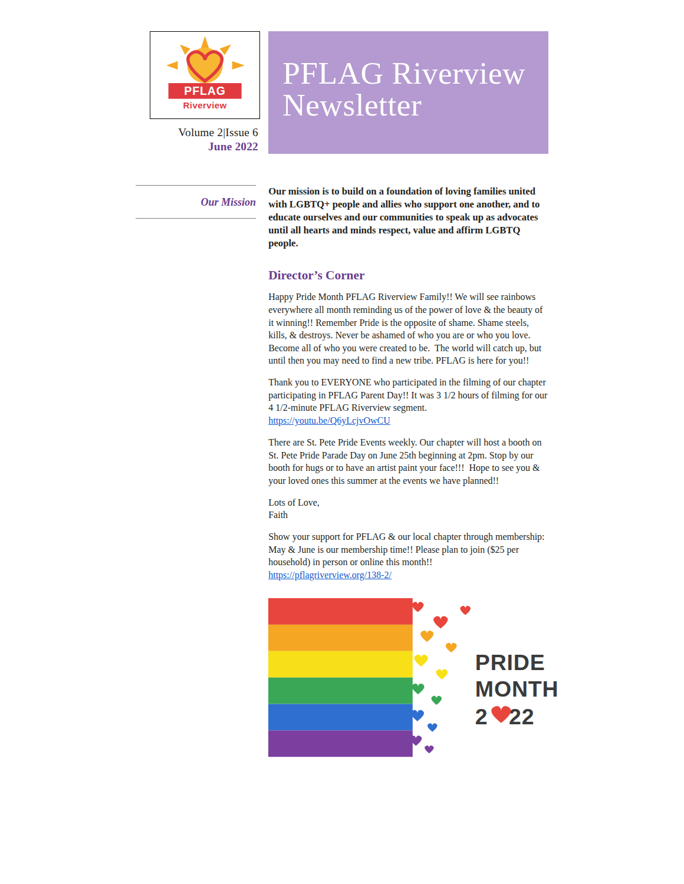PFLAG Riverview logo PFLAG Riverview
Volume 2|Issue 6
June 2022
PFLAG Riverview
Newsletter
Our Mission
Our mission is to build on a foundation of loving families united with LGBTQ+ people and allies who support one another, and to educate ourselves and our communities to speak up as advocates until all hearts and minds respect, value and affirm LGBTQ people.
Director’s Corner
Happy Pride Month PFLAG Riverview Family!! We will see rainbows everywhere all month reminding us of the power of love & the beauty of it winning!! Remember Pride is the opposite of shame. Shame steels, kills, & destroys. Never be ashamed of who you are or who you love. Become all of who you were created to be. The world will catch up, but until then you may need to find a new tribe. PFLAG is here for you!!
Thank you to EVERYONE who participated in the filming of our chapter participating in PFLAG Parent Day!! It was 3 1/2 hours of filming for our 4 1/2-minute PFLAG Riverview segment.
https://youtu.be/Q6yLcjvOwCU
There are St. Pete Pride Events weekly. Our chapter will host a booth on St. Pete Pride Parade Day on June 25th beginning at 2pm. Stop by our booth for hugs or to have an artist paint your face!!! Hope to see you & your loved ones this summer at the events we have planned!!
Lots of Love,
Faith
Show your support for PFLAG & our local chapter through membership:
May & June is our membership time!! Please plan to join ($25 per household) in person or online this month!!
https://pflagriverview.org/138-2/
Pride Month 2022 PRIDE MONTH 2 22